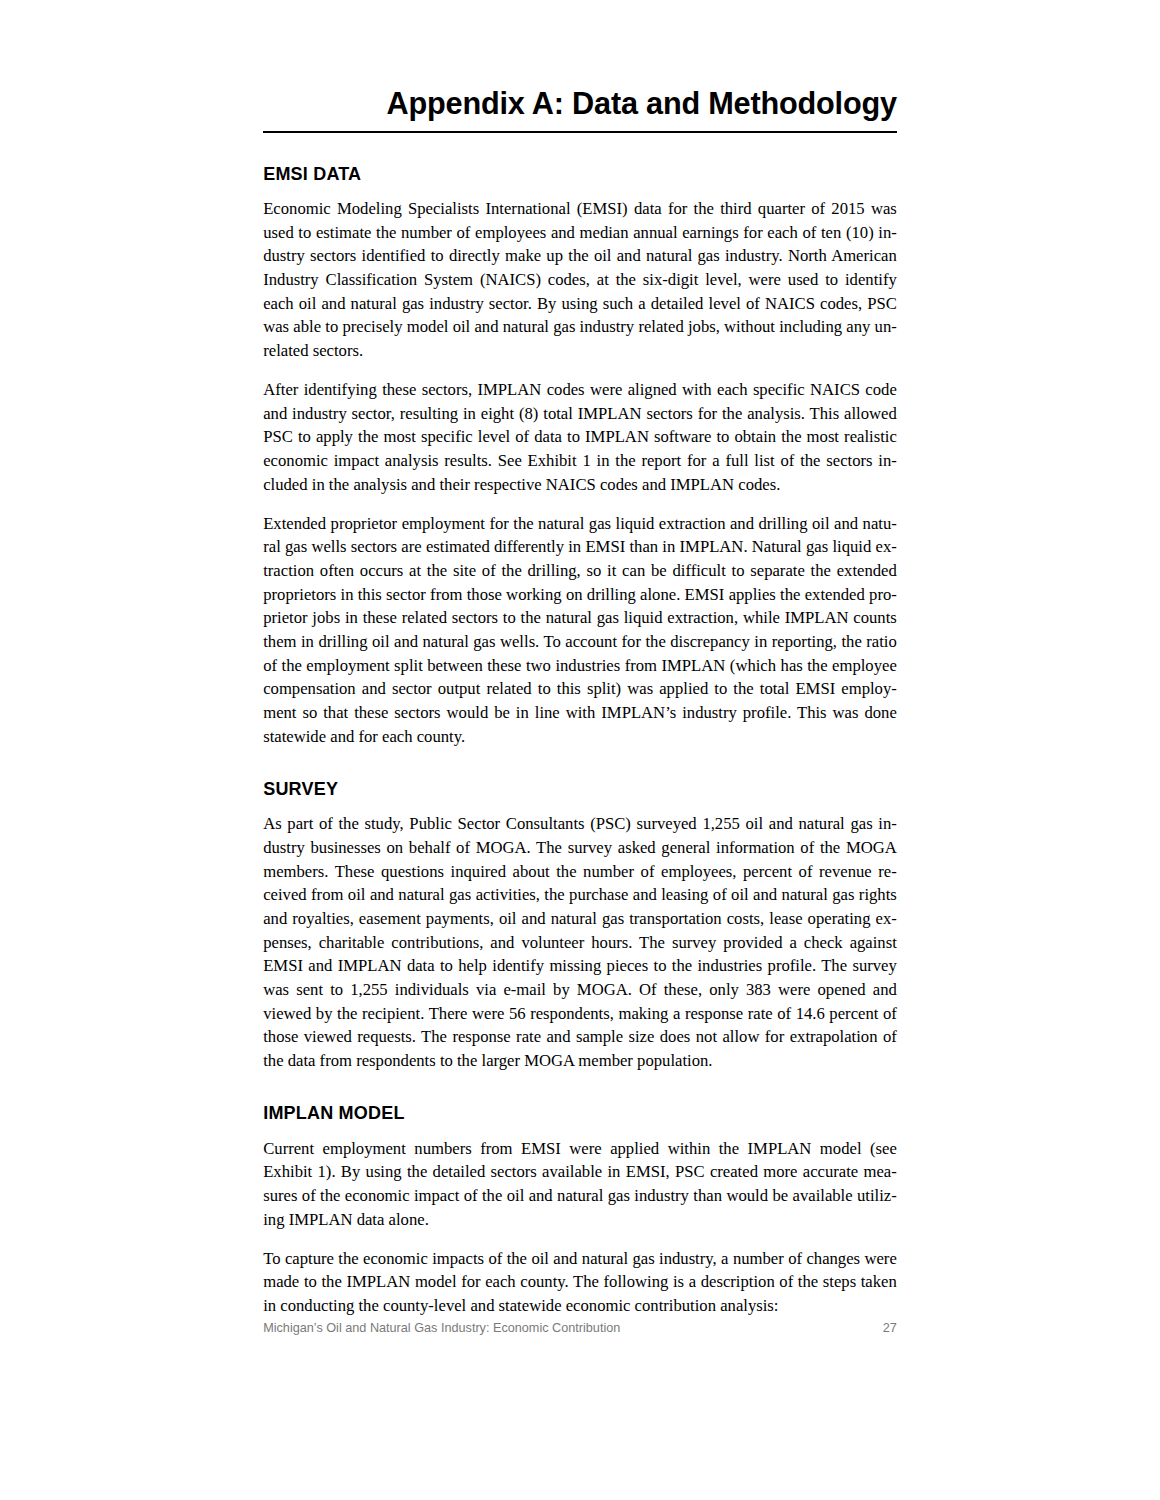Appendix A: Data and Methodology
EMSI DATA
Economic Modeling Specialists International (EMSI) data for the third quarter of 2015 was used to estimate the number of employees and median annual earnings for each of ten (10) industry sectors identified to directly make up the oil and natural gas industry. North American Industry Classification System (NAICS) codes, at the six-digit level, were used to identify each oil and natural gas industry sector. By using such a detailed level of NAICS codes, PSC was able to precisely model oil and natural gas industry related jobs, without including any unrelated sectors.
After identifying these sectors, IMPLAN codes were aligned with each specific NAICS code and industry sector, resulting in eight (8) total IMPLAN sectors for the analysis. This allowed PSC to apply the most specific level of data to IMPLAN software to obtain the most realistic economic impact analysis results. See Exhibit 1 in the report for a full list of the sectors included in the analysis and their respective NAICS codes and IMPLAN codes.
Extended proprietor employment for the natural gas liquid extraction and drilling oil and natural gas wells sectors are estimated differently in EMSI than in IMPLAN. Natural gas liquid extraction often occurs at the site of the drilling, so it can be difficult to separate the extended proprietors in this sector from those working on drilling alone. EMSI applies the extended proprietor jobs in these related sectors to the natural gas liquid extraction, while IMPLAN counts them in drilling oil and natural gas wells. To account for the discrepancy in reporting, the ratio of the employment split between these two industries from IMPLAN (which has the employee compensation and sector output related to this split) was applied to the total EMSI employment so that these sectors would be in line with IMPLAN’s industry profile. This was done statewide and for each county.
SURVEY
As part of the study, Public Sector Consultants (PSC) surveyed 1,255 oil and natural gas industry businesses on behalf of MOGA. The survey asked general information of the MOGA members. These questions inquired about the number of employees, percent of revenue received from oil and natural gas activities, the purchase and leasing of oil and natural gas rights and royalties, easement payments, oil and natural gas transportation costs, lease operating expenses, charitable contributions, and volunteer hours. The survey provided a check against EMSI and IMPLAN data to help identify missing pieces to the industries profile. The survey was sent to 1,255 individuals via e-mail by MOGA. Of these, only 383 were opened and viewed by the recipient. There were 56 respondents, making a response rate of 14.6 percent of those viewed requests. The response rate and sample size does not allow for extrapolation of the data from respondents to the larger MOGA member population.
IMPLAN MODEL
Current employment numbers from EMSI were applied within the IMPLAN model (see Exhibit 1). By using the detailed sectors available in EMSI, PSC created more accurate measures of the economic impact of the oil and natural gas industry than would be available utilizing IMPLAN data alone.
To capture the economic impacts of the oil and natural gas industry, a number of changes were made to the IMPLAN model for each county. The following is a description of the steps taken in conducting the county-level and statewide economic contribution analysis:
Michigan’s Oil and Natural Gas Industry: Economic Contribution 27